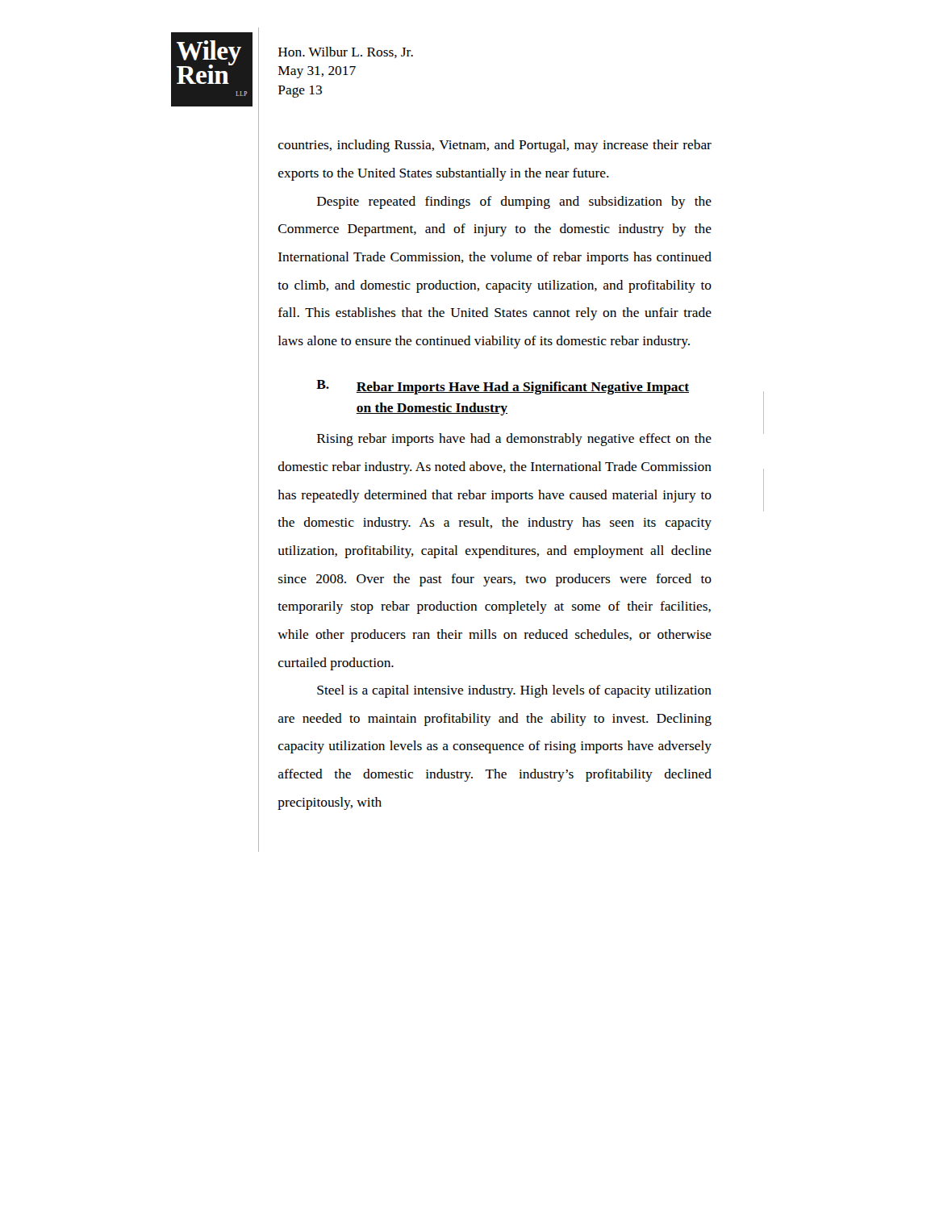Wiley Rein LLP
Hon. Wilbur L. Ross, Jr.
May 31, 2017
Page 13
countries, including Russia, Vietnam, and Portugal, may increase their rebar exports to the United States substantially in the near future.
Despite repeated findings of dumping and subsidization by the Commerce Department, and of injury to the domestic industry by the International Trade Commission, the volume of rebar imports has continued to climb, and domestic production, capacity utilization, and profitability to fall. This establishes that the United States cannot rely on the unfair trade laws alone to ensure the continued viability of its domestic rebar industry.
B.
Rebar Imports Have Had a Significant Negative Impact on the Domestic Industry
Rising rebar imports have had a demonstrably negative effect on the domestic rebar industry. As noted above, the International Trade Commission has repeatedly determined that rebar imports have caused material injury to the domestic industry. As a result, the industry has seen its capacity utilization, profitability, capital expenditures, and employment all decline since 2008. Over the past four years, two producers were forced to temporarily stop rebar production completely at some of their facilities, while other producers ran their mills on reduced schedules, or otherwise curtailed production.
Steel is a capital intensive industry. High levels of capacity utilization are needed to maintain profitability and the ability to invest. Declining capacity utilization levels as a consequence of rising imports have adversely affected the domestic industry. The industry’s profitability declined precipitously, with